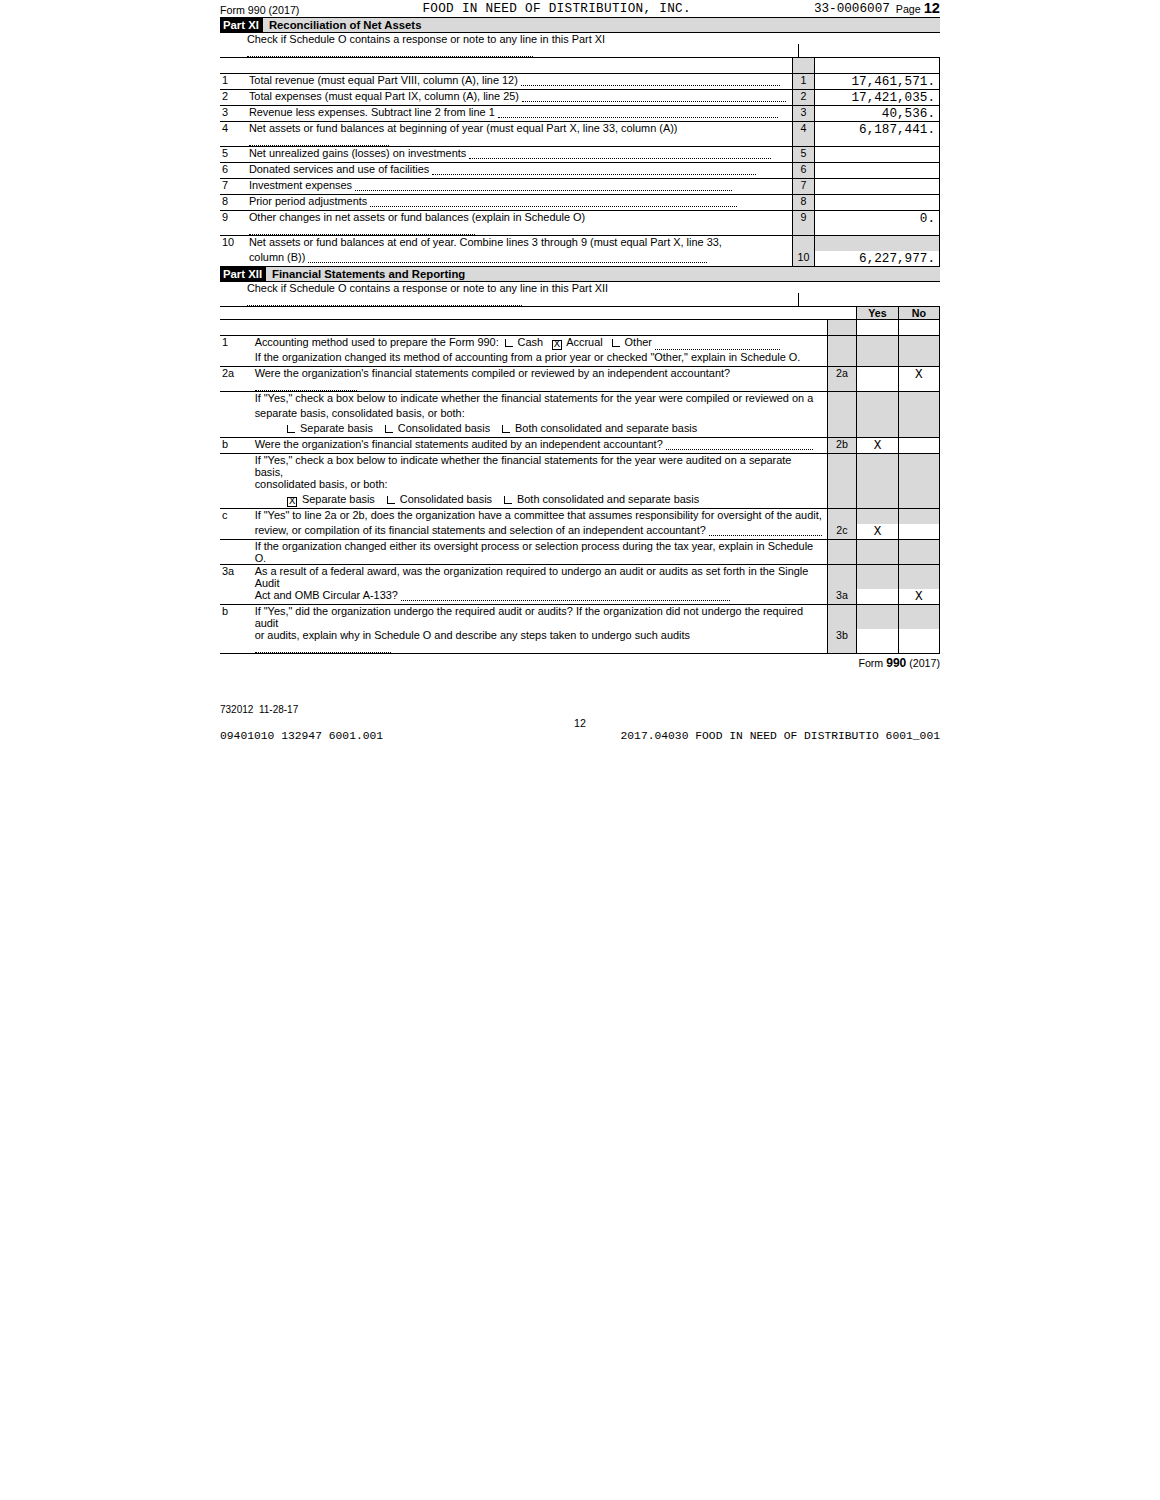Form 990 (2017)
FOOD IN NEED OF DISTRIBUTION, INC.
33-0006007
Page 12
Part XI
Reconciliation of Net Assets
Check if Schedule O contains a response or note to any line in this Part XI
| 1 | Total revenue (must equal Part VIII, column (A), line 12) | 1 | 17,461,571. |
| 2 | Total expenses (must equal Part IX, column (A), line 25) | 2 | 17,421,035. |
| 3 | Revenue less expenses. Subtract line 2 from line 1 | 3 | 40,536. |
| 4 | Net assets or fund balances at beginning of year (must equal Part X, line 33, column (A)) | 4 | 6,187,441. |
| 5 | Net unrealized gains (losses) on investments | 5 | |
| 6 | Donated services and use of facilities | 6 | |
| 7 | Investment expenses | 7 | |
| 8 | Prior period adjustments | 8 | |
| 9 | Other changes in net assets or fund balances (explain in Schedule O) | 9 | 0. |
| 10 | Net assets or fund balances at end of year. Combine lines 3 through 9 (must equal Part X, line 33, | | |
| | column (B)) | 10 | 6,227,977. |
Part XII
Financial Statements and Reporting
Check if Schedule O contains a response or note to any line in this Part XII
Yes
No
| 1 | Accounting method used to prepare the Form 990: Cash X Accrual Other | | | |
| | If the organization changed its method of accounting from a prior year or checked "Other," explain in Schedule O. | | | |
| 2a | Were the organization's financial statements compiled or reviewed by an independent accountant? | 2a | | X |
| | If "Yes," check a box below to indicate whether the financial statements for the year were compiled or reviewed on a | | | |
| | separate basis, consolidated basis, or both: | | | |
| | Separate basis Consolidated basis Both consolidated and separate basis | | | |
| b | Were the organization's financial statements audited by an independent accountant? | 2b | X | |
| | If "Yes," check a box below to indicate whether the financial statements for the year were audited on a separate basis, | | | |
| | consolidated basis, or both: | | | |
| | X Separate basis Consolidated basis Both consolidated and separate basis | | | |
| c | If "Yes" to line 2a or 2b, does the organization have a committee that assumes responsibility for oversight of the audit, | | | |
| | review, or compilation of its financial statements and selection of an independent accountant? | 2c | X | |
| | If the organization changed either its oversight process or selection process during the tax year, explain in Schedule O. | | | |
| 3a | As a result of a federal award, was the organization required to undergo an audit or audits as set forth in the Single Audit | | | |
| | Act and OMB Circular A-133? | 3a | | X |
| b | If "Yes," did the organization undergo the required audit or audits? If the organization did not undergo the required audit | | | |
| | or audits, explain why in Schedule O and describe any steps taken to undergo such audits | 3b | | |
Form 990 (2017)
732012 11-28-17
12
09401010 132947 6001.001 2017.04030 FOOD IN NEED OF DISTRIBUTIO 6001_001